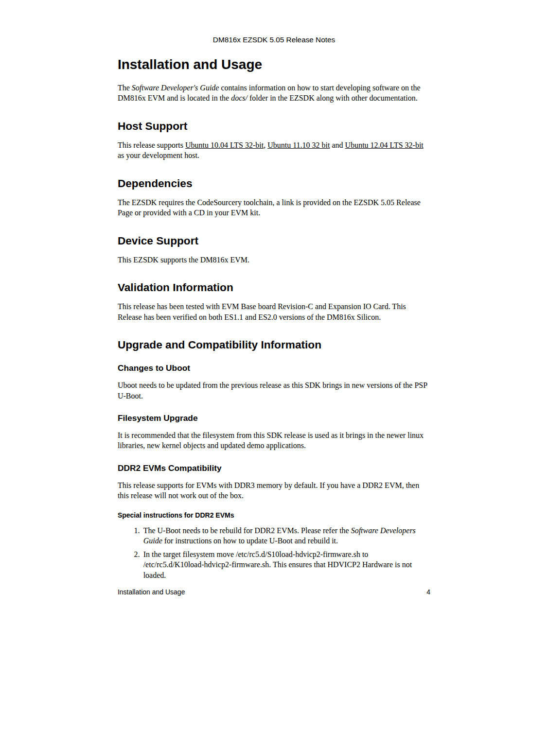DM816x EZSDK 5.05 Release Notes
Installation and Usage
The Software Developer's Guide contains information on how to start developing software on the DM816x EVM and is located in the docs/ folder in the EZSDK along with other documentation.
Host Support
This release supports Ubuntu 10.04 LTS 32-bit, Ubuntu 11.10 32 bit and Ubuntu 12.04 LTS 32-bit as your development host.
Dependencies
The EZSDK requires the CodeSourcery toolchain, a link is provided on the EZSDK 5.05 Release Page or provided with a CD in your EVM kit.
Device Support
This EZSDK supports the DM816x EVM.
Validation Information
This release has been tested with EVM Base board Revision-C and Expansion IO Card. This Release has been verified on both ES1.1 and ES2.0 versions of the DM816x Silicon.
Upgrade and Compatibility Information
Changes to Uboot
Uboot needs to be updated from the previous release as this SDK brings in new versions of the PSP U-Boot.
Filesystem Upgrade
It is recommended that the filesystem from this SDK release is used as it brings in the newer linux libraries, new kernel objects and updated demo applications.
DDR2 EVMs Compatibility
This release supports for EVMs with DDR3 memory by default. If you have a DDR2 EVM, then this release will not work out of the box.
Special instructions for DDR2 EVMs
The U-Boot needs to be rebuild for DDR2 EVMs. Please refer the Software Developers Guide for instructions on how to update U-Boot and rebuild it.
In the target filesystem move /etc/rc5.d/S10load-hdvicp2-firmware.sh to /etc/rc5.d/K10load-hdvicp2-firmware.sh. This ensures that HDVICP2 Hardware is not loaded.
Installation and Usage 4